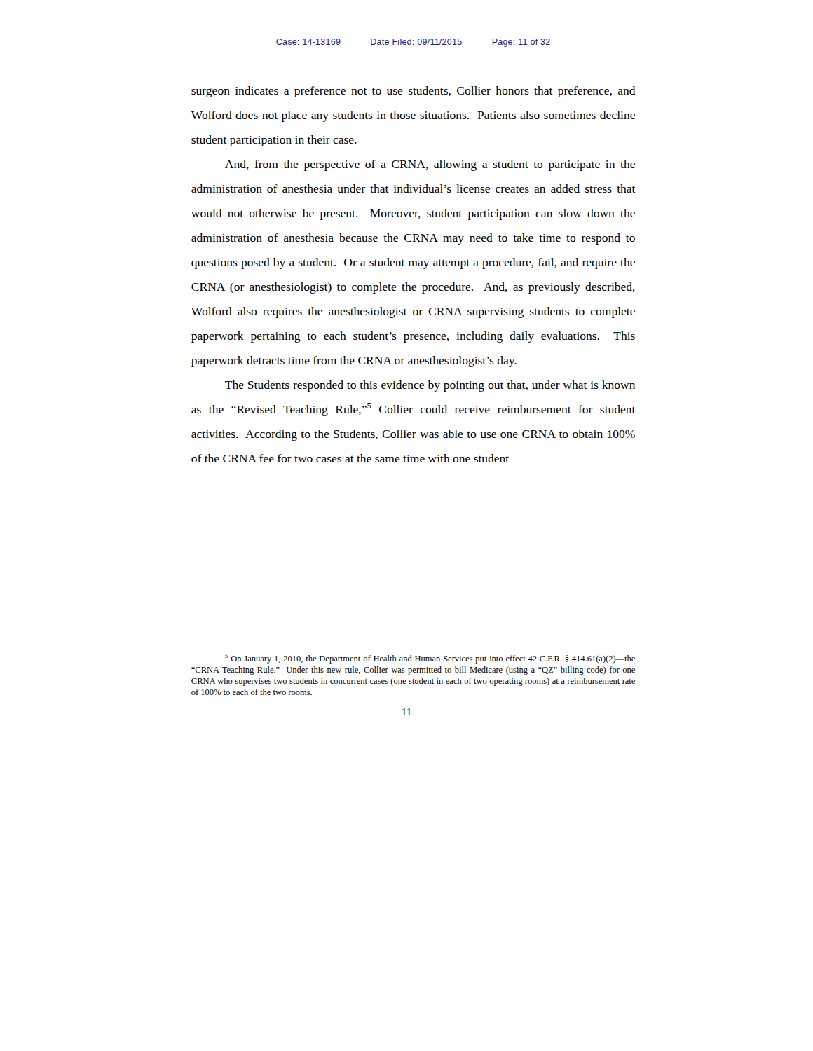Case: 14-13169 Date Filed: 09/11/2015 Page: 11 of 32
surgeon indicates a preference not to use students, Collier honors that preference, and Wolford does not place any students in those situations. Patients also sometimes decline student participation in their case.
And, from the perspective of a CRNA, allowing a student to participate in the administration of anesthesia under that individual’s license creates an added stress that would not otherwise be present. Moreover, student participation can slow down the administration of anesthesia because the CRNA may need to take time to respond to questions posed by a student. Or a student may attempt a procedure, fail, and require the CRNA (or anesthesiologist) to complete the procedure. And, as previously described, Wolford also requires the anesthesiologist or CRNA supervising students to complete paperwork pertaining to each student’s presence, including daily evaluations. This paperwork detracts time from the CRNA or anesthesiologist’s day.
The Students responded to this evidence by pointing out that, under what is known as the “Revised Teaching Rule,”5 Collier could receive reimbursement for student activities. According to the Students, Collier was able to use one CRNA to obtain 100% of the CRNA fee for two cases at the same time with one student
5 On January 1, 2010, the Department of Health and Human Services put into effect 42 C.F.R. § 414.61(a)(2)—the “CRNA Teaching Rule.” Under this new rule, Collier was permitted to bill Medicare (using a “QZ” billing code) for one CRNA who supervises two students in concurrent cases (one student in each of two operating rooms) at a reimbursement rate of 100% to each of the two rooms.
11